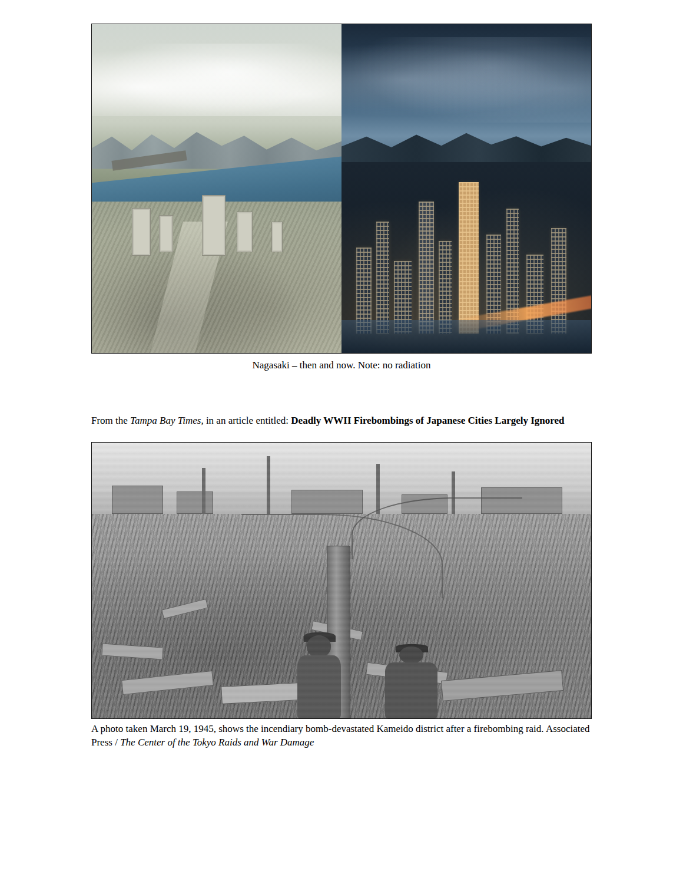Nagasaki – then and now. Note: no radiation
From the Tampa Bay Times, in an article entitled: Deadly WWII Firebombings of Japanese Cities Largely Ignored
A photo taken March 19, 1945, shows the incendiary bomb-devastated Kameido district after a firebombing raid. Associated Press / The Center of the Tokyo Raids and War Damage